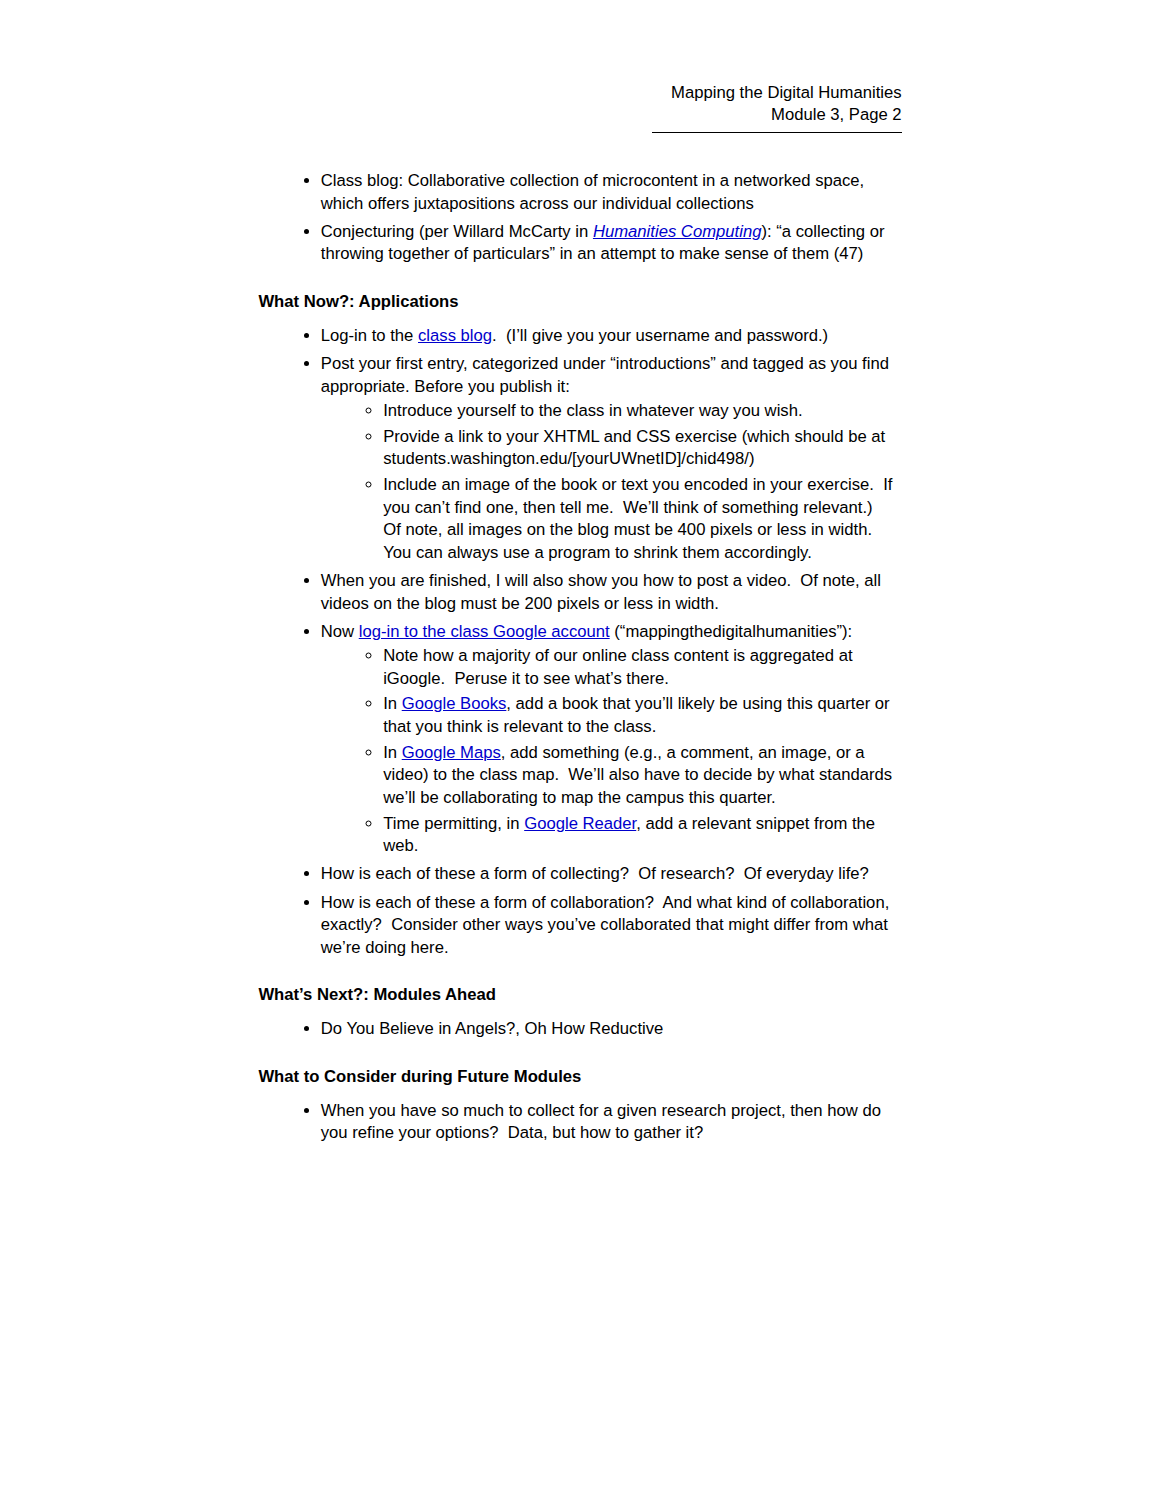Mapping the Digital Humanities Module 3, Page 2
Class blog: Collaborative collection of microcontent in a networked space, which offers juxtapositions across our individual collections
Conjecturing (per Willard McCarty in Humanities Computing): “a collecting or throwing together of particulars” in an attempt to make sense of them (47)
What Now?: Applications
Log-in to the class blog. (I’ll give you your username and password.)
Post your first entry, categorized under “introductions” and tagged as you find appropriate. Before you publish it:
Introduce yourself to the class in whatever way you wish.
Provide a link to your XHTML and CSS exercise (which should be at students.washington.edu/[yourUWnetID]/chid498/)
Include an image of the book or text you encoded in your exercise. If you can’t find one, then tell me. We’ll think of something relevant.) Of note, all images on the blog must be 400 pixels or less in width. You can always use a program to shrink them accordingly.
When you are finished, I will also show you how to post a video. Of note, all videos on the blog must be 200 pixels or less in width.
Now log-in to the class Google account (“mappingthedigitalhumanities”):
Note how a majority of our online class content is aggregated at iGoogle. Peruse it to see what’s there.
In Google Books, add a book that you’ll likely be using this quarter or that you think is relevant to the class.
In Google Maps, add something (e.g., a comment, an image, or a video) to the class map. We’ll also have to decide by what standards we’ll be collaborating to map the campus this quarter.
Time permitting, in Google Reader, add a relevant snippet from the web.
How is each of these a form of collecting? Of research? Of everyday life?
How is each of these a form of collaboration? And what kind of collaboration, exactly? Consider other ways you’ve collaborated that might differ from what we’re doing here.
What’s Next?: Modules Ahead
Do You Believe in Angels?, Oh How Reductive
What to Consider during Future Modules
When you have so much to collect for a given research project, then how do you refine your options? Data, but how to gather it?